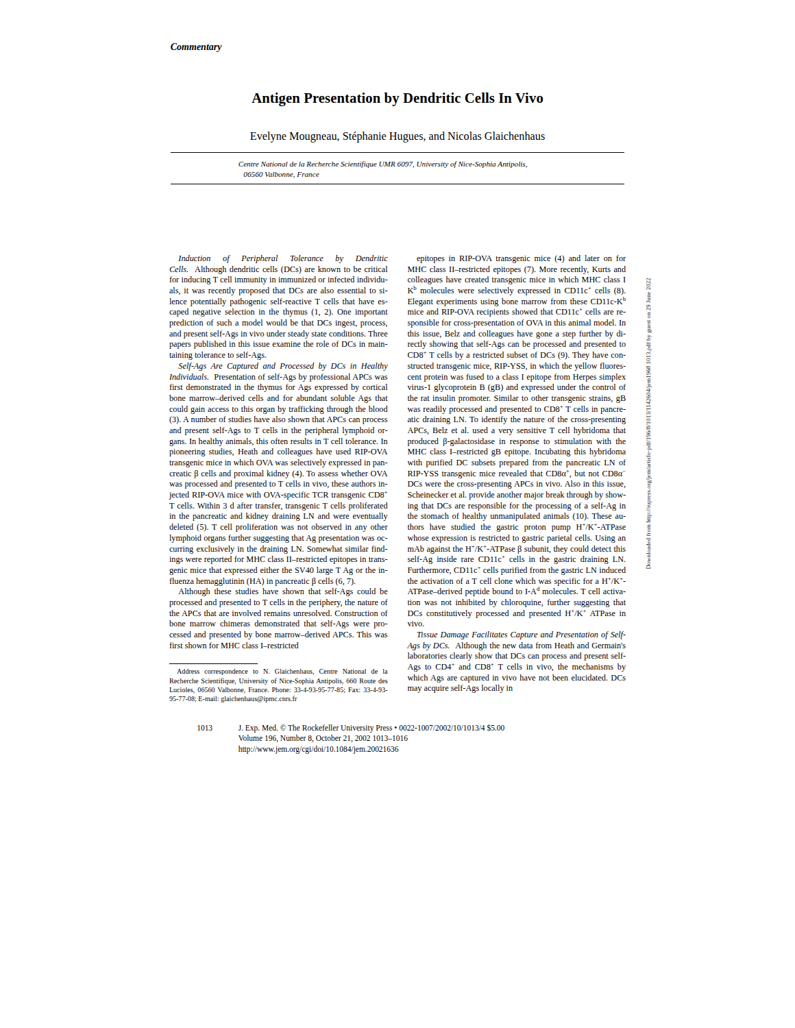Downloaded from http://rupress.org/jem/article-pdf/196/8/1013/1142604/jem1968 1013.pdf by guest on 29 June 2022
Commentary
Antigen Presentation by Dendritic Cells In Vivo
Evelyne Mougneau, Stéphanie Hugues, and Nicolas Glaichenhaus
Centre National de la Recherche Scientifique UMR 6097, University of Nice-Sophia Antipolis, 06560 Valbonne, France
Induction of Peripheral Tolerance by Dendritic Cells. Although dendritic cells (DCs) are known to be critical for inducing T cell immunity in immunized or infected individuals, it was recently proposed that DCs are also essential to silence potentially pathogenic self-reactive T cells that have escaped negative selection in the thymus (1, 2). One important prediction of such a model would be that DCs ingest, process, and present self-Ags in vivo under steady state conditions. Three papers published in this issue examine the role of DCs in maintaining tolerance to self-Ags.
Self-Ags Are Captured and Processed by DCs in Healthy Individuals. Presentation of self-Ags by professional APCs was first demonstrated in the thymus for Ags expressed by cortical bone marrow–derived cells and for abundant soluble Ags that could gain access to this organ by trafficking through the blood (3). A number of studies have also shown that APCs can process and present self-Ags to T cells in the peripheral lymphoid organs. In healthy animals, this often results in T cell tolerance. In pioneering studies, Heath and colleagues have used RIP-OVA transgenic mice in which OVA was selectively expressed in pancreatic β cells and proximal kidney (4). To assess whether OVA was processed and presented to T cells in vivo, these authors injected RIP-OVA mice with OVA-specific TCR transgenic CD8+ T cells. Within 3 d after transfer, transgenic T cells proliferated in the pancreatic and kidney draining LN and were eventually deleted (5). T cell proliferation was not observed in any other lymphoid organs further suggesting that Ag presentation was occurring exclusively in the draining LN. Somewhat similar findings were reported for MHC class II–restricted epitopes in transgenic mice that expressed either the SV40 large T Ag or the influenza hemagglutinin (HA) in pancreatic β cells (6, 7).
Although these studies have shown that self-Ags could be processed and presented to T cells in the periphery, the nature of the APCs that are involved remains unresolved. Construction of bone marrow chimeras demonstrated that self-Ags were processed and presented by bone marrow–derived APCs. This was first shown for MHC class I–restricted
Address correspondence to N. Glaichenhaus, Centre National de la Recherche Scientifique, University of Nice-Sophia Antipolis, 660 Route des Lucioles, 06560 Valbonne, France. Phone: 33-4-93-95-77-85; Fax: 33-4-93-95-77-08; E-mail: glaichenhaus@ipmc.cnrs.fr
epitopes in RIP-OVA transgenic mice (4) and later on for MHC class II–restricted epitopes (7). More recently, Kurts and colleagues have created transgenic mice in which MHC class I Kb molecules were selectively expressed in CD11c+ cells (8). Elegant experiments using bone marrow from these CD11c-Kb mice and RIP-OVA recipients showed that CD11c+ cells are responsible for cross-presentation of OVA in this animal model. In this issue, Belz and colleagues have gone a step further by directly showing that self-Ags can be processed and presented to CD8+ T cells by a restricted subset of DCs (9). They have constructed transgenic mice, RIP-YSS, in which the yellow fluorescent protein was fused to a class I epitope from Herpes simplex virus-1 glycoprotein B (gB) and expressed under the control of the rat insulin promoter. Similar to other transgenic strains, gB was readily processed and presented to CD8+ T cells in pancreatic draining LN. To identify the nature of the cross-presenting APCs, Belz et al. used a very sensitive T cell hybridoma that produced β-galactosidase in response to stimulation with the MHC class I–restricted gB epitope. Incubating this hybridoma with purified DC subsets prepared from the pancreatic LN of RIP-YSS transgenic mice revealed that CD8α+, but not CD8α− DCs were the cross-presenting APCs in vivo. Also in this issue, Scheinecker et al. provide another major break through by showing that DCs are responsible for the processing of a self-Ag in the stomach of healthy unmanipulated animals (10). These authors have studied the gastric proton pump H+/K+-ATPase whose expression is restricted to gastric parietal cells. Using an mAb against the H+/K+-ATPase β subunit, they could detect this self-Ag inside rare CD11c+ cells in the gastric draining LN. Furthermore, CD11c+ cells purified from the gastric LN induced the activation of a T cell clone which was specific for a H+/K+-ATPase–derived peptide bound to I-Ad molecules. T cell activation was not inhibited by chloroquine, further suggesting that DCs constitutively processed and presented H+/K+ ATPase in vivo.
Tissue Damage Facilitates Capture and Presentation of Self-Ags by DCs. Although the new data from Heath and Germain's laboratories clearly show that DCs can process and present self-Ags to CD4+ and CD8+ T cells in vivo, the mechanisms by which Ags are captured in vivo have not been elucidated. DCs may acquire self-Ags locally in
1013 J. Exp. Med. © The Rockefeller University Press • 0022-1007/2002/10/1013/4 $5.00 Volume 196, Number 8, October 21, 2002 1013–1016 http://www.jem.org/cgi/doi/10.1084/jem.20021636